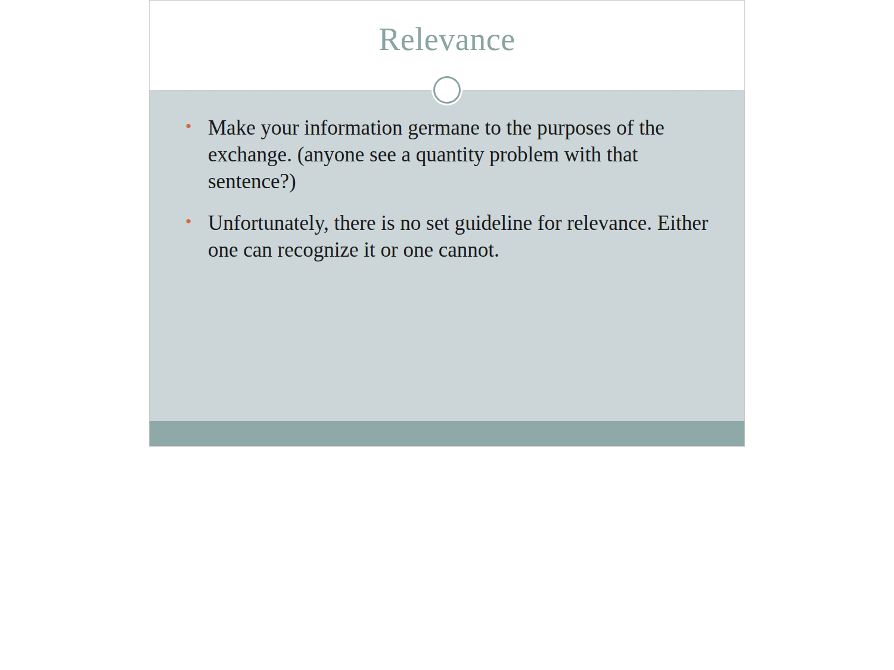Relevance
Make your information germane to the purposes of the exchange. (anyone see a quantity problem with that sentence?)
Unfortunately, there is no set guideline for relevance. Either one can recognize it or one cannot.